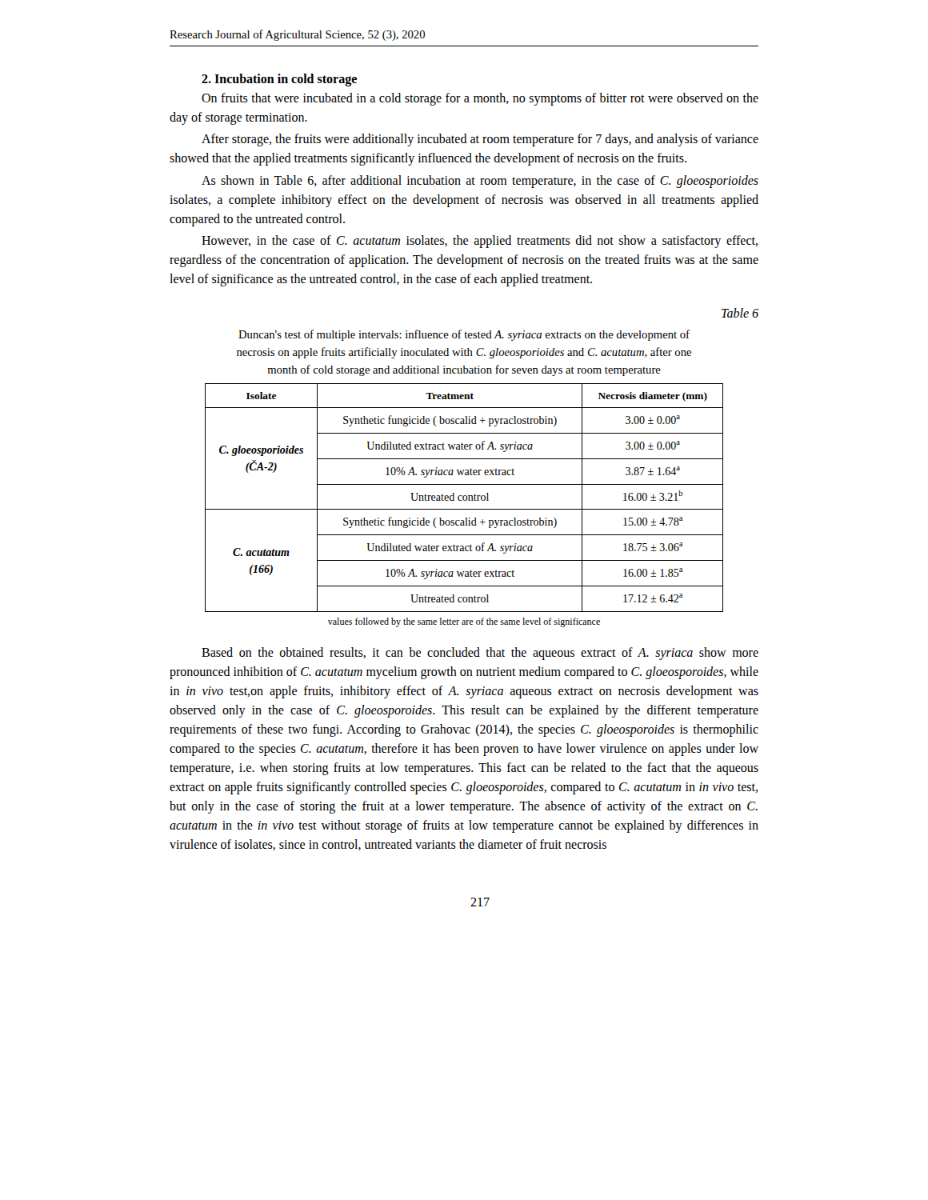Research Journal of Agricultural Science, 52 (3), 2020
2. Incubation in cold storage
On fruits that were incubated in a cold storage for a month, no symptoms of bitter rot were observed on the day of storage termination.
After storage, the fruits were additionally incubated at room temperature for 7 days, and analysis of variance showed that the applied treatments significantly influenced the development of necrosis on the fruits.
As shown in Table 6, after additional incubation at room temperature, in the case of C. gloeosporioides isolates, a complete inhibitory effect on the development of necrosis was observed in all treatments applied compared to the untreated control.
However, in the case of C. acutatum isolates, the applied treatments did not show a satisfactory effect, regardless of the concentration of application. The development of necrosis on the treated fruits was at the same level of significance as the untreated control, in the case of each applied treatment.
Table 6
Duncan's test of multiple intervals: influence of tested A. syriaca extracts on the development of necrosis on apple fruits artificially inoculated with C. gloeosporioides and C. acutatum, after one month of cold storage and additional incubation for seven days at room temperature
| Isolate | Treatment | Necrosis diameter (mm) |
| --- | --- | --- |
| C. gloeosporioides (ČA-2) | Synthetic fungicide ( boscalid + pyraclostrobin) | 3.00 ± 0.00 a |
| Undiluted extract water of A. syriaca | 3.00 ± 0.00 a |
| 10% A. syriaca water extract | 3.87 ± 1.64 a |
| Untreated control | 16.00 ± 3.21 b |
| C. acutatum (166) | Synthetic fungicide ( boscalid + pyraclostrobin) | 15.00 ± 4.78 a |
| Undiluted water extract of A. syriaca | 18.75 ± 3.06 a |
| 10% A. syriaca water extract | 16.00 ± 1.85 a |
| Untreated control | 17.12 ± 6.42 a |
values followed by the same letter are of the same level of significance
Based on the obtained results, it can be concluded that the aqueous extract of A. syriaca show more pronounced inhibition of C. acutatum mycelium growth on nutrient medium compared to C. gloeosporoides, while in in vivo test,on apple fruits, inhibitory effect of A. syriaca aqueous extract on necrosis development was observed only in the case of C. gloeosporoides. This result can be explained by the different temperature requirements of these two fungi. According to Grahovac (2014), the species C. gloeosporoides is thermophilic compared to the species C. acutatum, therefore it has been proven to have lower virulence on apples under low temperature, i.e. when storing fruits at low temperatures. This fact can be related to the fact that the aqueous extract on apple fruits significantly controlled species C. gloeosporoides, compared to C. acutatum in in vivo test, but only in the case of storing the fruit at a lower temperature. The absence of activity of the extract on C. acutatum in the in vivo test without storage of fruits at low temperature cannot be explained by differences in virulence of isolates, since in control, untreated variants the diameter of fruit necrosis
217